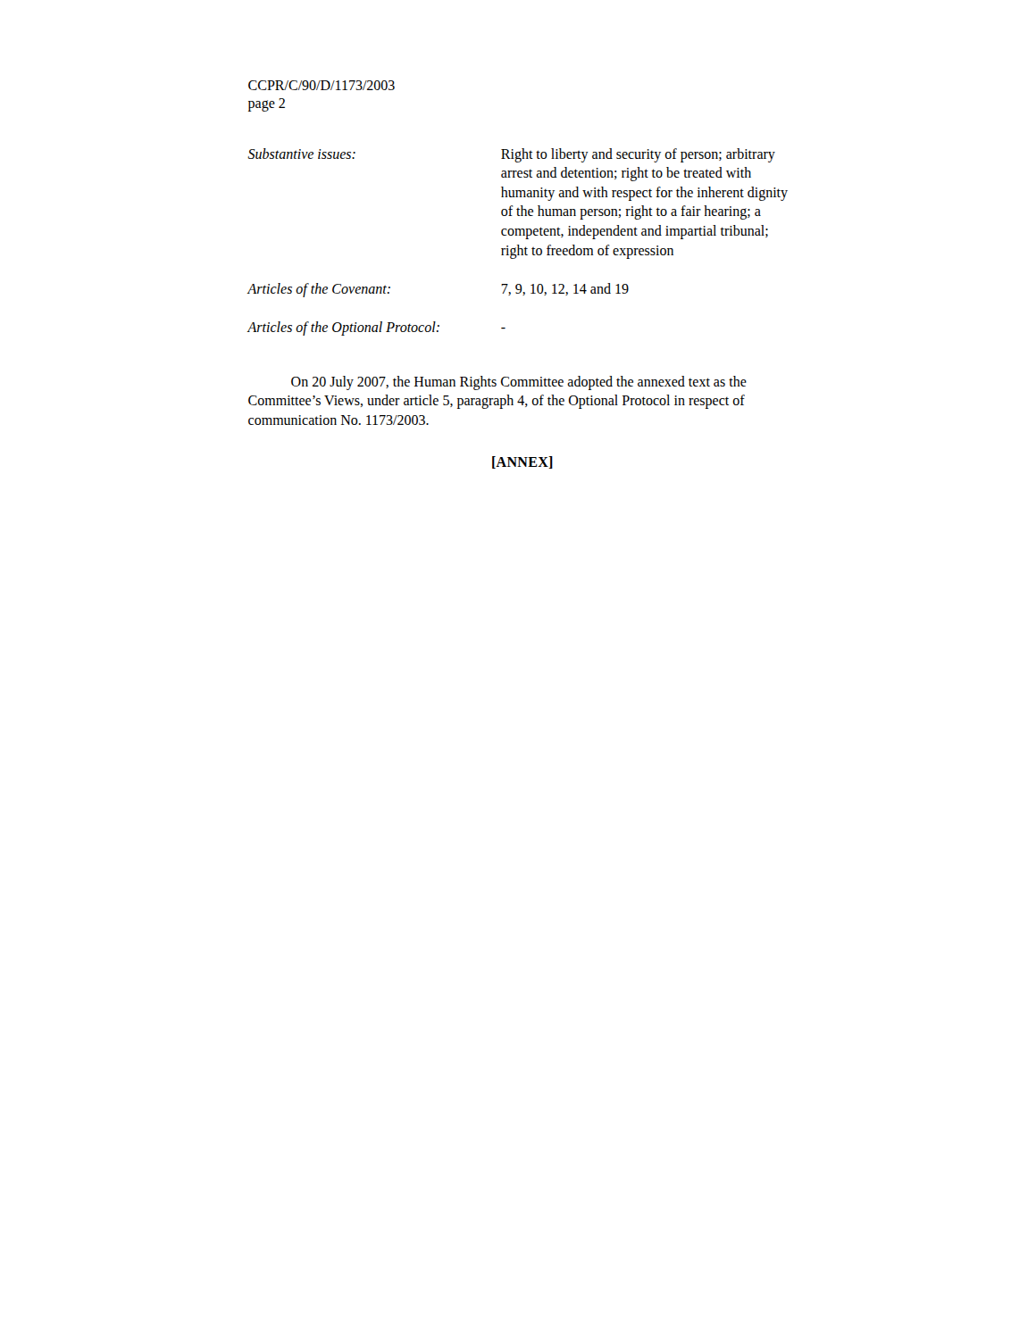CCPR/C/90/D/1173/2003
page 2
| Substantive issues: | Right to liberty and security of person; arbitrary arrest and detention; right to be treated with humanity and with respect for the inherent dignity of the human person; right to a fair hearing; a competent, independent and impartial tribunal; right to freedom of expression |
| Articles of the Covenant: | 7, 9, 10, 12, 14 and 19 |
| Articles of the Optional Protocol: | - |
On 20 July 2007, the Human Rights Committee adopted the annexed text as the Committee’s Views, under article 5, paragraph 4, of the Optional Protocol in respect of communication No. 1173/2003.
[ANNEX]